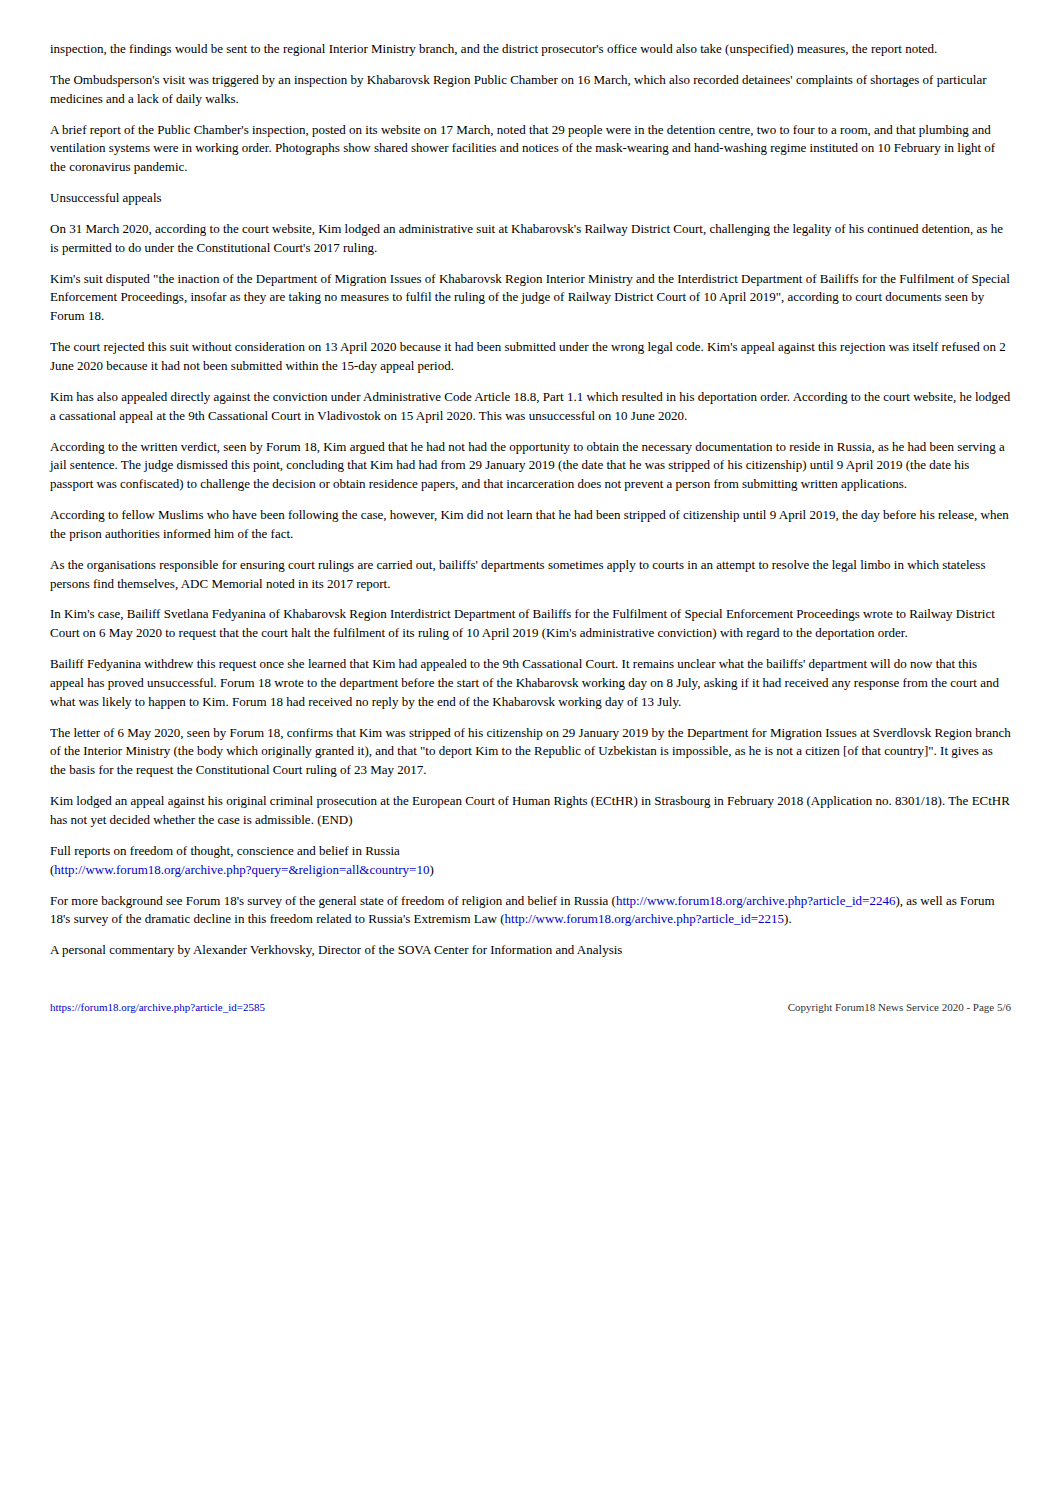inspection, the findings would be sent to the regional Interior Ministry branch, and the district prosecutor's office would also take (unspecified) measures, the report noted.
The Ombudsperson's visit was triggered by an inspection by Khabarovsk Region Public Chamber on 16 March, which also recorded detainees' complaints of shortages of particular medicines and a lack of daily walks.
A brief report of the Public Chamber's inspection, posted on its website on 17 March, noted that 29 people were in the detention centre, two to four to a room, and that plumbing and ventilation systems were in working order. Photographs show shared shower facilities and notices of the mask-wearing and hand-washing regime instituted on 10 February in light of the coronavirus pandemic.
Unsuccessful appeals
On 31 March 2020, according to the court website, Kim lodged an administrative suit at Khabarovsk's Railway District Court, challenging the legality of his continued detention, as he is permitted to do under the Constitutional Court's 2017 ruling.
Kim's suit disputed "the inaction of the Department of Migration Issues of Khabarovsk Region Interior Ministry and the Interdistrict Department of Bailiffs for the Fulfilment of Special Enforcement Proceedings, insofar as they are taking no measures to fulfil the ruling of the judge of Railway District Court of 10 April 2019", according to court documents seen by Forum 18.
The court rejected this suit without consideration on 13 April 2020 because it had been submitted under the wrong legal code. Kim's appeal against this rejection was itself refused on 2 June 2020 because it had not been submitted within the 15-day appeal period.
Kim has also appealed directly against the conviction under Administrative Code Article 18.8, Part 1.1 which resulted in his deportation order. According to the court website, he lodged a cassational appeal at the 9th Cassational Court in Vladivostok on 15 April 2020. This was unsuccessful on 10 June 2020.
According to the written verdict, seen by Forum 18, Kim argued that he had not had the opportunity to obtain the necessary documentation to reside in Russia, as he had been serving a jail sentence. The judge dismissed this point, concluding that Kim had had from 29 January 2019 (the date that he was stripped of his citizenship) until 9 April 2019 (the date his passport was confiscated) to challenge the decision or obtain residence papers, and that incarceration does not prevent a person from submitting written applications.
According to fellow Muslims who have been following the case, however, Kim did not learn that he had been stripped of citizenship until 9 April 2019, the day before his release, when the prison authorities informed him of the fact.
As the organisations responsible for ensuring court rulings are carried out, bailiffs' departments sometimes apply to courts in an attempt to resolve the legal limbo in which stateless persons find themselves, ADC Memorial noted in its 2017 report.
In Kim's case, Bailiff Svetlana Fedyanina of Khabarovsk Region Interdistrict Department of Bailiffs for the Fulfilment of Special Enforcement Proceedings wrote to Railway District Court on 6 May 2020 to request that the court halt the fulfilment of its ruling of 10 April 2019 (Kim's administrative conviction) with regard to the deportation order.
Bailiff Fedyanina withdrew this request once she learned that Kim had appealed to the 9th Cassational Court. It remains unclear what the bailiffs' department will do now that this appeal has proved unsuccessful. Forum 18 wrote to the department before the start of the Khabarovsk working day on 8 July, asking if it had received any response from the court and what was likely to happen to Kim. Forum 18 had received no reply by the end of the Khabarovsk working day of 13 July.
The letter of 6 May 2020, seen by Forum 18, confirms that Kim was stripped of his citizenship on 29 January 2019 by the Department for Migration Issues at Sverdlovsk Region branch of the Interior Ministry (the body which originally granted it), and that "to deport Kim to the Republic of Uzbekistan is impossible, as he is not a citizen [of that country]". It gives as the basis for the request the Constitutional Court ruling of 23 May 2017.
Kim lodged an appeal against his original criminal prosecution at the European Court of Human Rights (ECtHR) in Strasbourg in February 2018 (Application no. 8301/18). The ECtHR has not yet decided whether the case is admissible. (END)
Full reports on freedom of thought, conscience and belief in Russia
(http://www.forum18.org/archive.php?query=&religion=all&country=10)
For more background see Forum 18's survey of the general state of freedom of religion and belief in Russia (http://www.forum18.org/archive.php?article_id=2246), as well as Forum 18's survey of the dramatic decline in this freedom related to Russia's Extremism Law (http://www.forum18.org/archive.php?article_id=2215).
A personal commentary by Alexander Verkhovsky, Director of the SOVA Center for Information and Analysis
https://forum18.org/archive.php?article_id=2585
Copyright Forum18 News Service 2020 - Page 5/6